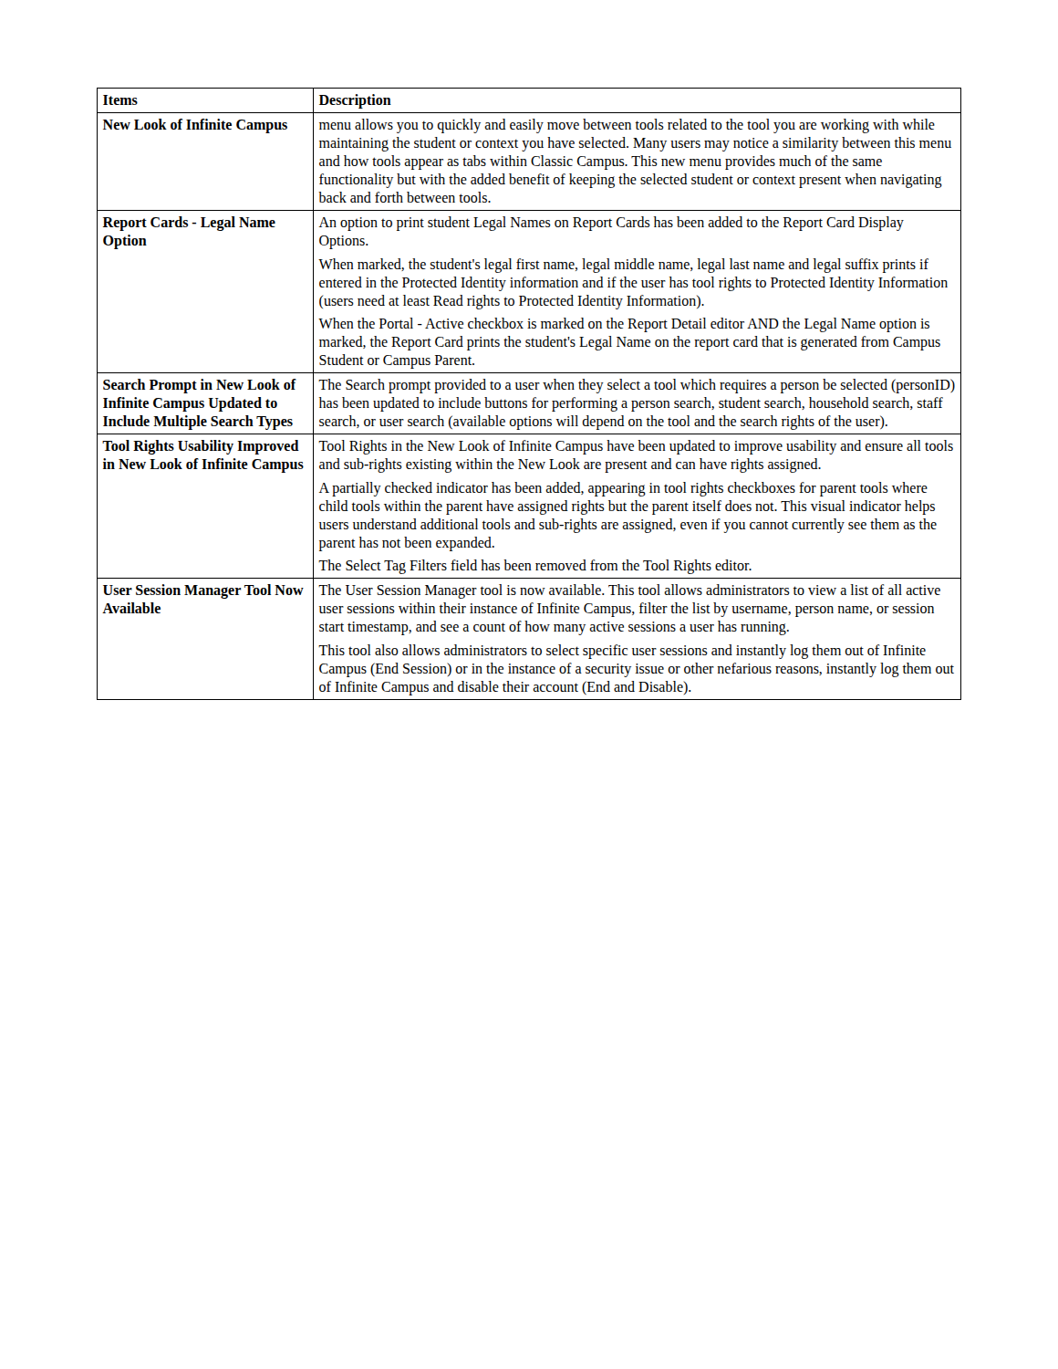| Items | Description |
| --- | --- |
| New Look of Infinite Campus | menu allows you to quickly and easily move between tools related to the tool you are working with while maintaining the student or context you have selected. Many users may notice a similarity between this menu and how tools appear as tabs within Classic Campus. This new menu provides much of the same functionality but with the added benefit of keeping the selected student or context present when navigating back and forth between tools. |
| Report Cards - Legal Name Option | An option to print student Legal Names on Report Cards has been added to the Report Card Display Options. When marked, the student's legal first name, legal middle name, legal last name and legal suffix prints if entered in the Protected Identity information and if the user has tool rights to Protected Identity Information (users need at least Read rights to Protected Identity Information). When the Portal - Active checkbox is marked on the Report Detail editor AND the Legal Name option is marked, the Report Card prints the student's Legal Name on the report card that is generated from Campus Student or Campus Parent. |
| Search Prompt in New Look of Infinite Campus Updated to Include Multiple Search Types | The Search prompt provided to a user when they select a tool which requires a person be selected (personID) has been updated to include buttons for performing a person search, student search, household search, staff search, or user search (available options will depend on the tool and the search rights of the user). |
| Tool Rights Usability Improved in New Look of Infinite Campus | Tool Rights in the New Look of Infinite Campus have been updated to improve usability and ensure all tools and sub-rights existing within the New Look are present and can have rights assigned. A partially checked indicator has been added, appearing in tool rights checkboxes for parent tools where child tools within the parent have assigned rights but the parent itself does not. This visual indicator helps users understand additional tools and sub-rights are assigned, even if you cannot currently see them as the parent has not been expanded. The Select Tag Filters field has been removed from the Tool Rights editor. |
| User Session Manager Tool Now Available | The User Session Manager tool is now available. This tool allows administrators to view a list of all active user sessions within their instance of Infinite Campus, filter the list by username, person name, or session start timestamp, and see a count of how many active sessions a user has running. This tool also allows administrators to select specific user sessions and instantly log them out of Infinite Campus (End Session) or in the instance of a security issue or other nefarious reasons, instantly log them out of Infinite Campus and disable their account (End and Disable). |